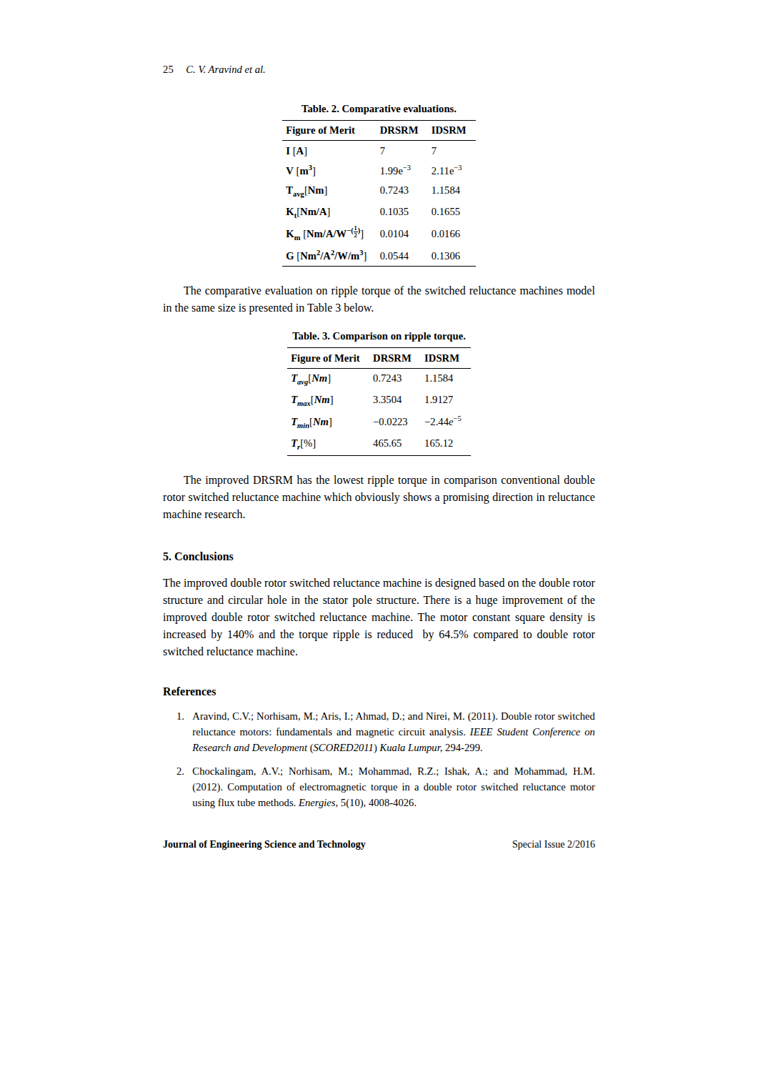25 C. V. Aravind et al.
Table. 2. Comparative evaluations.
| Figure of Merit | DRSRM | IDSRM |
| --- | --- | --- |
| I [ A ] | 7 | 7 |
| V [ m 3 ] | 1.99e −3 | 2.11e −3 |
| T avg [ Nm ] | 0.7243 | 1.1584 |
| K t [ Nm/A ] | 0.1035 | 0.1655 |
| K m [ Nm/A/W −( 1 2 ) ] | 0.0104 | 0.0166 |
| G [ Nm 2 /A 2 /W/m 3 ] | 0.0544 | 0.1306 |
The comparative evaluation on ripple torque of the switched reluctance machines model in the same size is presented in Table 3 below.
Table. 3. Comparison on ripple torque.
| Figure of Merit | DRSRM | IDSRM |
| --- | --- | --- |
| T avg [ Nm ] | 0.7243 | 1.1584 |
| T max [ Nm ] | 3.3504 | 1.9127 |
| T min [ Nm ] | −0.0223 | −2.44 e −5 |
| T r [%] | 465.65 | 165.12 |
The improved DRSRM has the lowest ripple torque in comparison conventional double rotor switched reluctance machine which obviously shows a promising direction in reluctance machine research.
5. Conclusions
The improved double rotor switched reluctance machine is designed based on the double rotor structure and circular hole in the stator pole structure. There is a huge improvement of the improved double rotor switched reluctance machine. The motor constant square density is increased by 140% and the torque ripple is reduced by 64.5% compared to double rotor switched reluctance machine.
References
Aravind, C.V.; Norhisam, M.; Aris, I.; Ahmad, D.; and Nirei, M. (2011). Double rotor switched reluctance motors: fundamentals and magnetic circuit analysis. IEEE Student Conference on Research and Development (SCORED2011) Kuala Lumpur, 294-299.
Chockalingam, A.V.; Norhisam, M.; Mohammad, R.Z.; Ishak, A.; and Mohammad, H.M. (2012). Computation of electromagnetic torque in a double rotor switched reluctance motor using flux tube methods. Energies, 5(10), 4008-4026.
Journal of Engineering Science and Technology Special Issue 2/2016